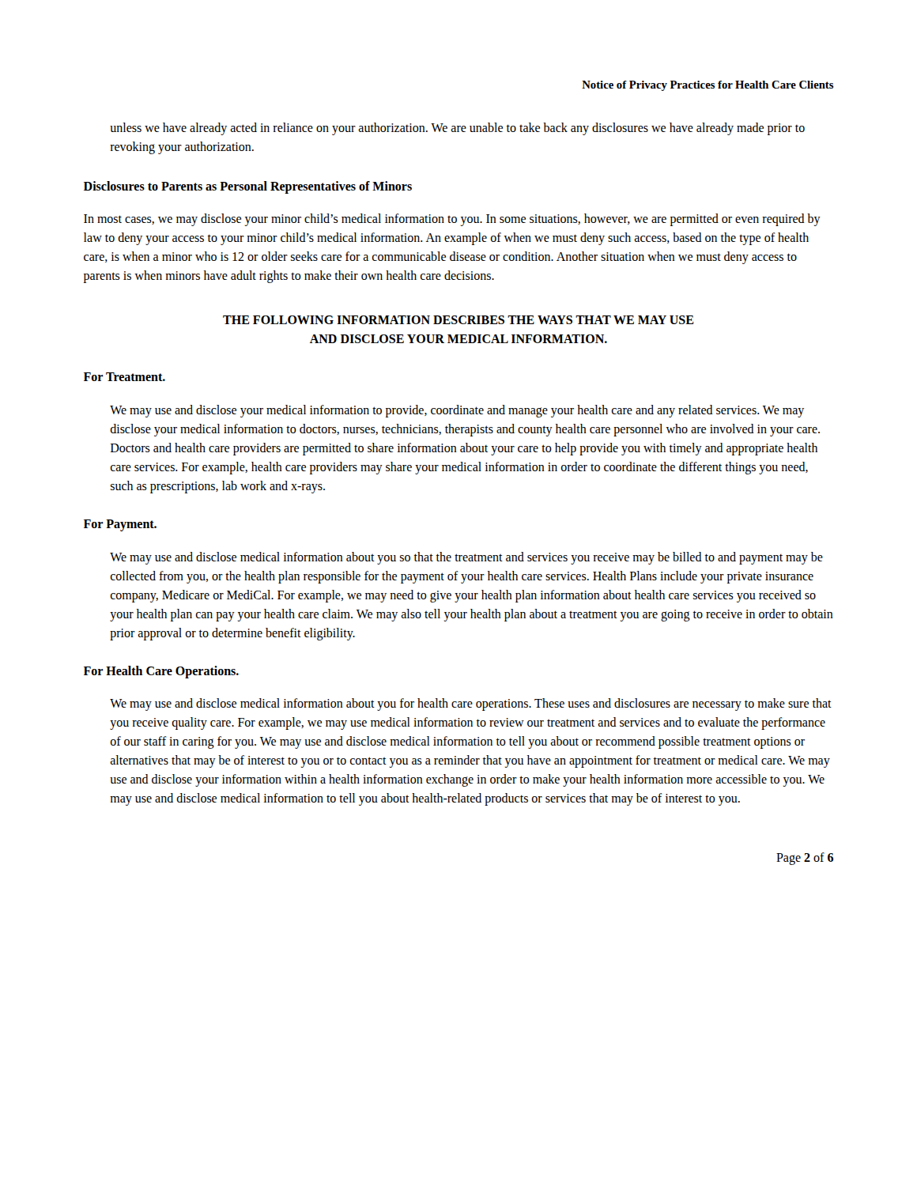Notice of Privacy Practices for Health Care Clients
unless we have already acted in reliance on your authorization. We are unable to take back any disclosures we have already made prior to revoking your authorization.
Disclosures to Parents as Personal Representatives of Minors
In most cases, we may disclose your minor child’s medical information to you. In some situations, however, we are permitted or even required by law to deny your access to your minor child’s medical information. An example of when we must deny such access, based on the type of health care, is when a minor who is 12 or older seeks care for a communicable disease or condition. Another situation when we must deny access to parents is when minors have adult rights to make their own health care decisions.
The following information describes the ways that we may use
and disclose your medical information.
For Treatment.
We may use and disclose your medical information to provide, coordinate and manage your health care and any related services. We may disclose your medical information to doctors, nurses, technicians, therapists and county health care personnel who are involved in your care. Doctors and health care providers are permitted to share information about your care to help provide you with timely and appropriate health care services. For example, health care providers may share your medical information in order to coordinate the different things you need, such as prescriptions, lab work and x-rays.
For Payment.
We may use and disclose medical information about you so that the treatment and services you receive may be billed to and payment may be collected from you, or the health plan responsible for the payment of your health care services. Health Plans include your private insurance company, Medicare or MediCal. For example, we may need to give your health plan information about health care services you received so your health plan can pay your health care claim. We may also tell your health plan about a treatment you are going to receive in order to obtain prior approval or to determine benefit eligibility.
For Health Care Operations.
We may use and disclose medical information about you for health care operations. These uses and disclosures are necessary to make sure that you receive quality care. For example, we may use medical information to review our treatment and services and to evaluate the performance of our staff in caring for you. We may use and disclose medical information to tell you about or recommend possible treatment options or alternatives that may be of interest to you or to contact you as a reminder that you have an appointment for treatment or medical care. We may use and disclose your information within a health information exchange in order to make your health information more accessible to you. We may use and disclose medical information to tell you about health-related products or services that may be of interest to you.
Page 2 of 6